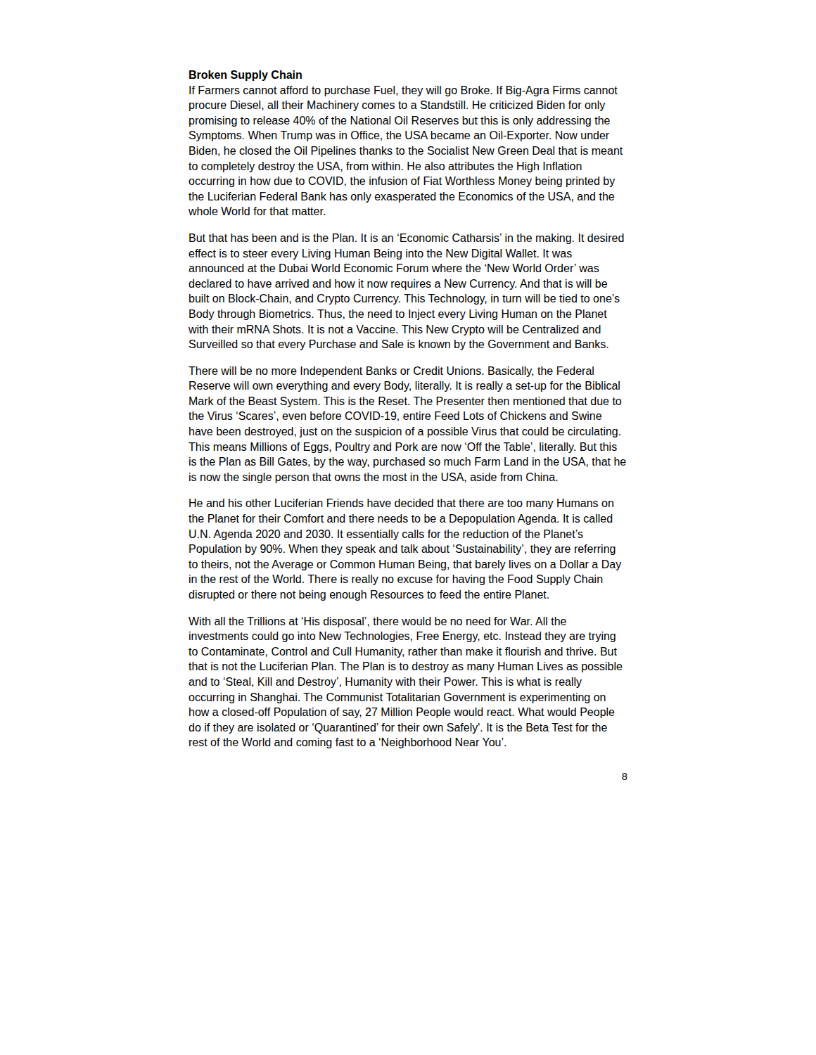Broken Supply Chain
If Farmers cannot afford to purchase Fuel, they will go Broke. If Big-Agra Firms cannot procure Diesel, all their Machinery comes to a Standstill. He criticized Biden for only promising to release 40% of the National Oil Reserves but this is only addressing the Symptoms. When Trump was in Office, the USA became an Oil-Exporter. Now under Biden, he closed the Oil Pipelines thanks to the Socialist New Green Deal that is meant to completely destroy the USA, from within. He also attributes the High Inflation occurring in how due to COVID, the infusion of Fiat Worthless Money being printed by the Luciferian Federal Bank has only exasperated the Economics of the USA, and the whole World for that matter.
But that has been and is the Plan. It is an ‘Economic Catharsis’ in the making. It desired effect is to steer every Living Human Being into the New Digital Wallet. It was announced at the Dubai World Economic Forum where the ‘New World Order’ was declared to have arrived and how it now requires a New Currency. And that is will be built on Block-Chain, and Crypto Currency. This Technology, in turn will be tied to one’s Body through Biometrics. Thus, the need to Inject every Living Human on the Planet with their mRNA Shots. It is not a Vaccine. This New Crypto will be Centralized and Surveilled so that every Purchase and Sale is known by the Government and Banks.
There will be no more Independent Banks or Credit Unions. Basically, the Federal Reserve will own everything and every Body, literally. It is really a set-up for the Biblical Mark of the Beast System. This is the Reset. The Presenter then mentioned that due to the Virus ‘Scares’, even before COVID-19, entire Feed Lots of Chickens and Swine have been destroyed, just on the suspicion of a possible Virus that could be circulating. This means Millions of Eggs, Poultry and Pork are now ‘Off the Table’, literally. But this is the Plan as Bill Gates, by the way, purchased so much Farm Land in the USA, that he is now the single person that owns the most in the USA, aside from China.
He and his other Luciferian Friends have decided that there are too many Humans on the Planet for their Comfort and there needs to be a Depopulation Agenda. It is called U.N. Agenda 2020 and 2030. It essentially calls for the reduction of the Planet’s Population by 90%. When they speak and talk about ‘Sustainability’, they are referring to theirs, not the Average or Common Human Being, that barely lives on a Dollar a Day in the rest of the World. There is really no excuse for having the Food Supply Chain disrupted or there not being enough Resources to feed the entire Planet.
With all the Trillions at ‘His disposal’, there would be no need for War. All the investments could go into New Technologies, Free Energy, etc. Instead they are trying to Contaminate, Control and Cull Humanity, rather than make it flourish and thrive. But that is not the Luciferian Plan. The Plan is to destroy as many Human Lives as possible and to ‘Steal, Kill and Destroy’, Humanity with their Power. This is what is really occurring in Shanghai. The Communist Totalitarian Government is experimenting on how a closed-off Population of say, 27 Million People would react. What would People do if they are isolated or ‘Quarantined’ for their own Safely'. It is the Beta Test for the rest of the World and coming fast to a ‘Neighborhood Near You’.
8